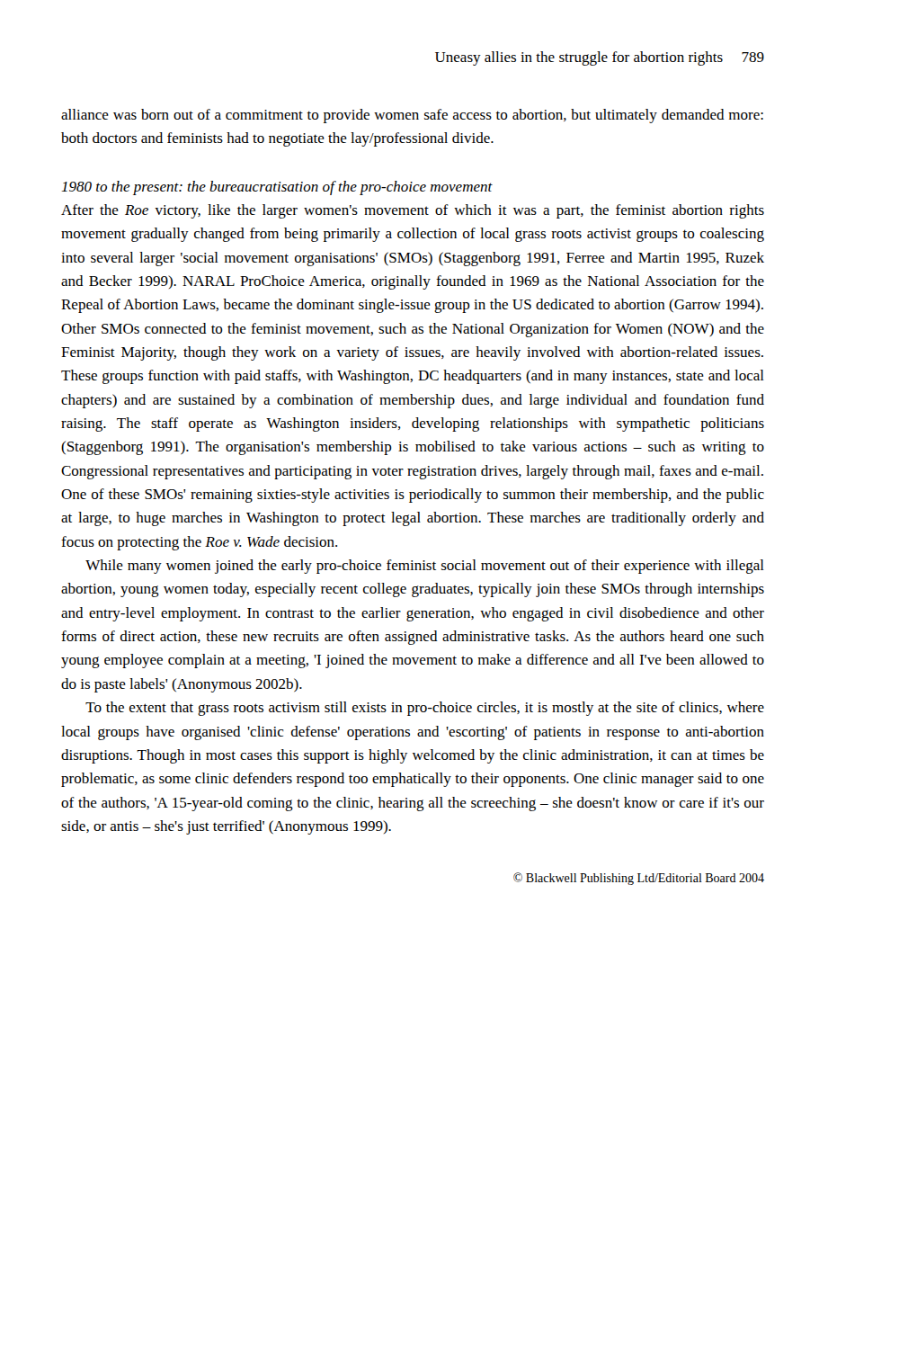Uneasy allies in the struggle for abortion rights 789
alliance was born out of a commitment to provide women safe access to abortion, but ultimately demanded more: both doctors and feminists had to negotiate the lay/professional divide.
1980 to the present: the bureaucratisation of the pro-choice movement
After the Roe victory, like the larger women's movement of which it was a part, the feminist abortion rights movement gradually changed from being primarily a collection of local grass roots activist groups to coalescing into several larger 'social movement organisations' (SMOs) (Staggenborg 1991, Ferree and Martin 1995, Ruzek and Becker 1999). NARAL ProChoice America, originally founded in 1969 as the National Association for the Repeal of Abortion Laws, became the dominant single-issue group in the US dedicated to abortion (Garrow 1994). Other SMOs connected to the feminist movement, such as the National Organization for Women (NOW) and the Feminist Majority, though they work on a variety of issues, are heavily involved with abortion-related issues. These groups function with paid staffs, with Washington, DC headquarters (and in many instances, state and local chapters) and are sustained by a combination of membership dues, and large individual and foundation fund raising. The staff operate as Washington insiders, developing relationships with sympathetic politicians (Staggenborg 1991). The organisation's membership is mobilised to take various actions – such as writing to Congressional representatives and participating in voter registration drives, largely through mail, faxes and e-mail. One of these SMOs' remaining sixties-style activities is periodically to summon their membership, and the public at large, to huge marches in Washington to protect legal abortion. These marches are traditionally orderly and focus on protecting the Roe v. Wade decision.
While many women joined the early pro-choice feminist social movement out of their experience with illegal abortion, young women today, especially recent college graduates, typically join these SMOs through internships and entry-level employment. In contrast to the earlier generation, who engaged in civil disobedience and other forms of direct action, these new recruits are often assigned administrative tasks. As the authors heard one such young employee complain at a meeting, 'I joined the movement to make a difference and all I've been allowed to do is paste labels' (Anonymous 2002b).
To the extent that grass roots activism still exists in pro-choice circles, it is mostly at the site of clinics, where local groups have organised 'clinic defense' operations and 'escorting' of patients in response to anti-abortion disruptions. Though in most cases this support is highly welcomed by the clinic administration, it can at times be problematic, as some clinic defenders respond too emphatically to their opponents. One clinic manager said to one of the authors, 'A 15-year-old coming to the clinic, hearing all the screeching – she doesn't know or care if it's our side, or antis – she's just terrified' (Anonymous 1999).
© Blackwell Publishing Ltd/Editorial Board 2004